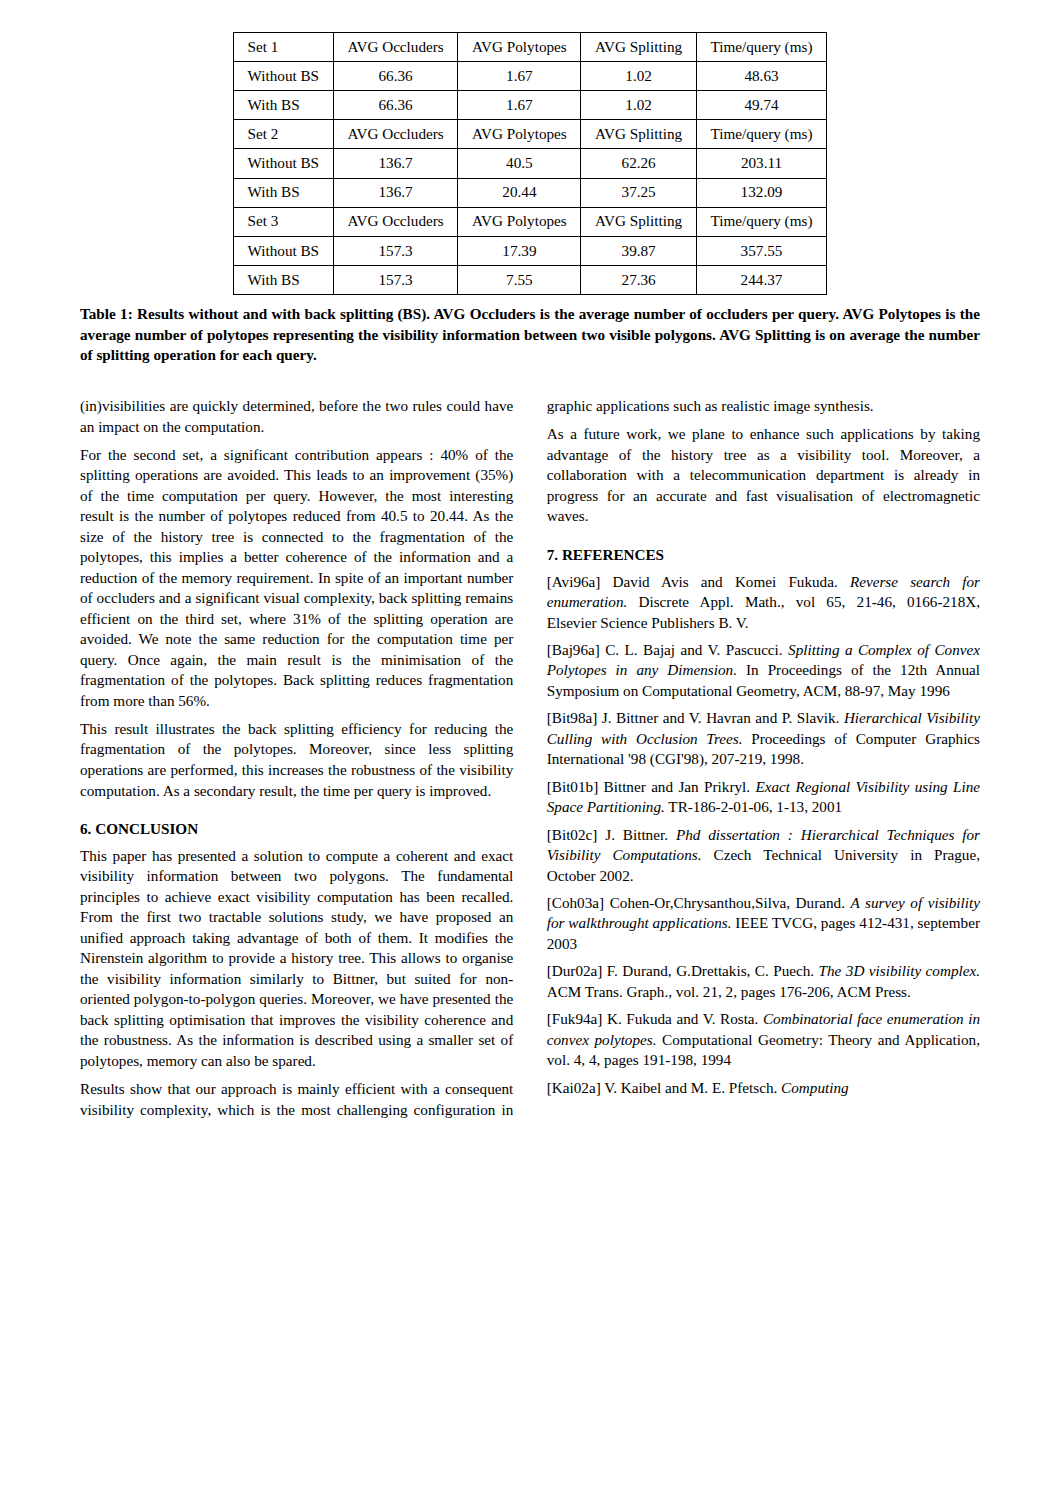| Set 1 | AVG Occluders | AVG Polytopes | AVG Splitting | Time/query (ms) |
| --- | --- | --- | --- | --- |
| Without BS | 66.36 | 1.67 | 1.02 | 48.63 |
| With BS | 66.36 | 1.67 | 1.02 | 49.74 |
| Set 2 | AVG Occluders | AVG Polytopes | AVG Splitting | Time/query (ms) |
| Without BS | 136.7 | 40.5 | 62.26 | 203.11 |
| With BS | 136.7 | 20.44 | 37.25 | 132.09 |
| Set 3 | AVG Occluders | AVG Polytopes | AVG Splitting | Time/query (ms) |
| Without BS | 157.3 | 17.39 | 39.87 | 357.55 |
| With BS | 157.3 | 7.55 | 27.36 | 244.37 |
Table 1: Results without and with back splitting (BS). AVG Occluders is the average number of occluders per query. AVG Polytopes is the average number of polytopes representing the visibility information between two visible polygons. AVG Splitting is on average the number of splitting operation for each query.
(in)visibilities are quickly determined, before the two rules could have an impact on the computation.
For the second set, a significant contribution appears : 40% of the splitting operations are avoided. This leads to an improvement (35%) of the time computation per query. However, the most interesting result is the number of polytopes reduced from 40.5 to 20.44. As the size of the history tree is connected to the fragmentation of the polytopes, this implies a better coherence of the information and a reduction of the memory requirement. In spite of an important number of occluders and a significant visual complexity, back splitting remains efficient on the third set, where 31% of the splitting operation are avoided. We note the same reduction for the computation time per query. Once again, the main result is the minimisation of the fragmentation of the polytopes. Back splitting reduces fragmentation from more than 56%.
This result illustrates the back splitting efficiency for reducing the fragmentation of the polytopes. Moreover, since less splitting operations are performed, this increases the robustness of the visibility computation. As a secondary result, the time per query is improved.
6. CONCLUSION
This paper has presented a solution to compute a coherent and exact visibility information between two polygons. The fundamental principles to achieve exact visibility computation has been recalled. From the first two tractable solutions study, we have proposed an unified approach taking advantage of both of them. It modifies the Nirenstein algorithm to provide a history tree. This allows to organise the visibility information similarly to Bittner, but suited for non-oriented polygon-to-polygon queries. Moreover, we have presented the back splitting optimisation that improves the visibility coherence and the robustness. As the information is described using a smaller set of polytopes, memory can also be spared.
Results show that our approach is mainly efficient with a consequent visibility complexity, which is the most challenging configuration in graphic applications such as realistic image synthesis.
As a future work, we plane to enhance such applications by taking advantage of the history tree as a visibility tool. Moreover, a collaboration with a telecommunication department is already in progress for an accurate and fast visualisation of electromagnetic waves.
7. REFERENCES
[Avi96a] David Avis and Komei Fukuda. Reverse search for enumeration. Discrete Appl. Math., vol 65, 21-46, 0166-218X, Elsevier Science Publishers B. V.
[Baj96a] C. L. Bajaj and V. Pascucci. Splitting a Complex of Convex Polytopes in any Dimension. In Proceedings of the 12th Annual Symposium on Computational Geometry, ACM, 88-97, May 1996
[Bit98a] J. Bittner and V. Havran and P. Slavik. Hierarchical Visibility Culling with Occlusion Trees. Proceedings of Computer Graphics International '98 (CGI'98), 207-219, 1998.
[Bit01b] Bittner and Jan Prikryl. Exact Regional Visibility using Line Space Partitioning. TR-186-2-01-06, 1-13, 2001
[Bit02c] J. Bittner. Phd dissertation : Hierarchical Techniques for Visibility Computations. Czech Technical University in Prague, October 2002.
[Coh03a] Cohen-Or,Chrysanthou,Silva, Durand. A survey of visibility for walkthrought applications. IEEE TVCG, pages 412-431, september 2003
[Dur02a] F. Durand, G.Drettakis, C. Puech. The 3D visibility complex. ACM Trans. Graph., vol. 21, 2, pages 176-206, ACM Press.
[Fuk94a] K. Fukuda and V. Rosta. Combinatorial face enumeration in convex polytopes. Computational Geometry: Theory and Application, vol. 4, 4, pages 191-198, 1994
[Kai02a] V. Kaibel and M. E. Pfetsch. Computing